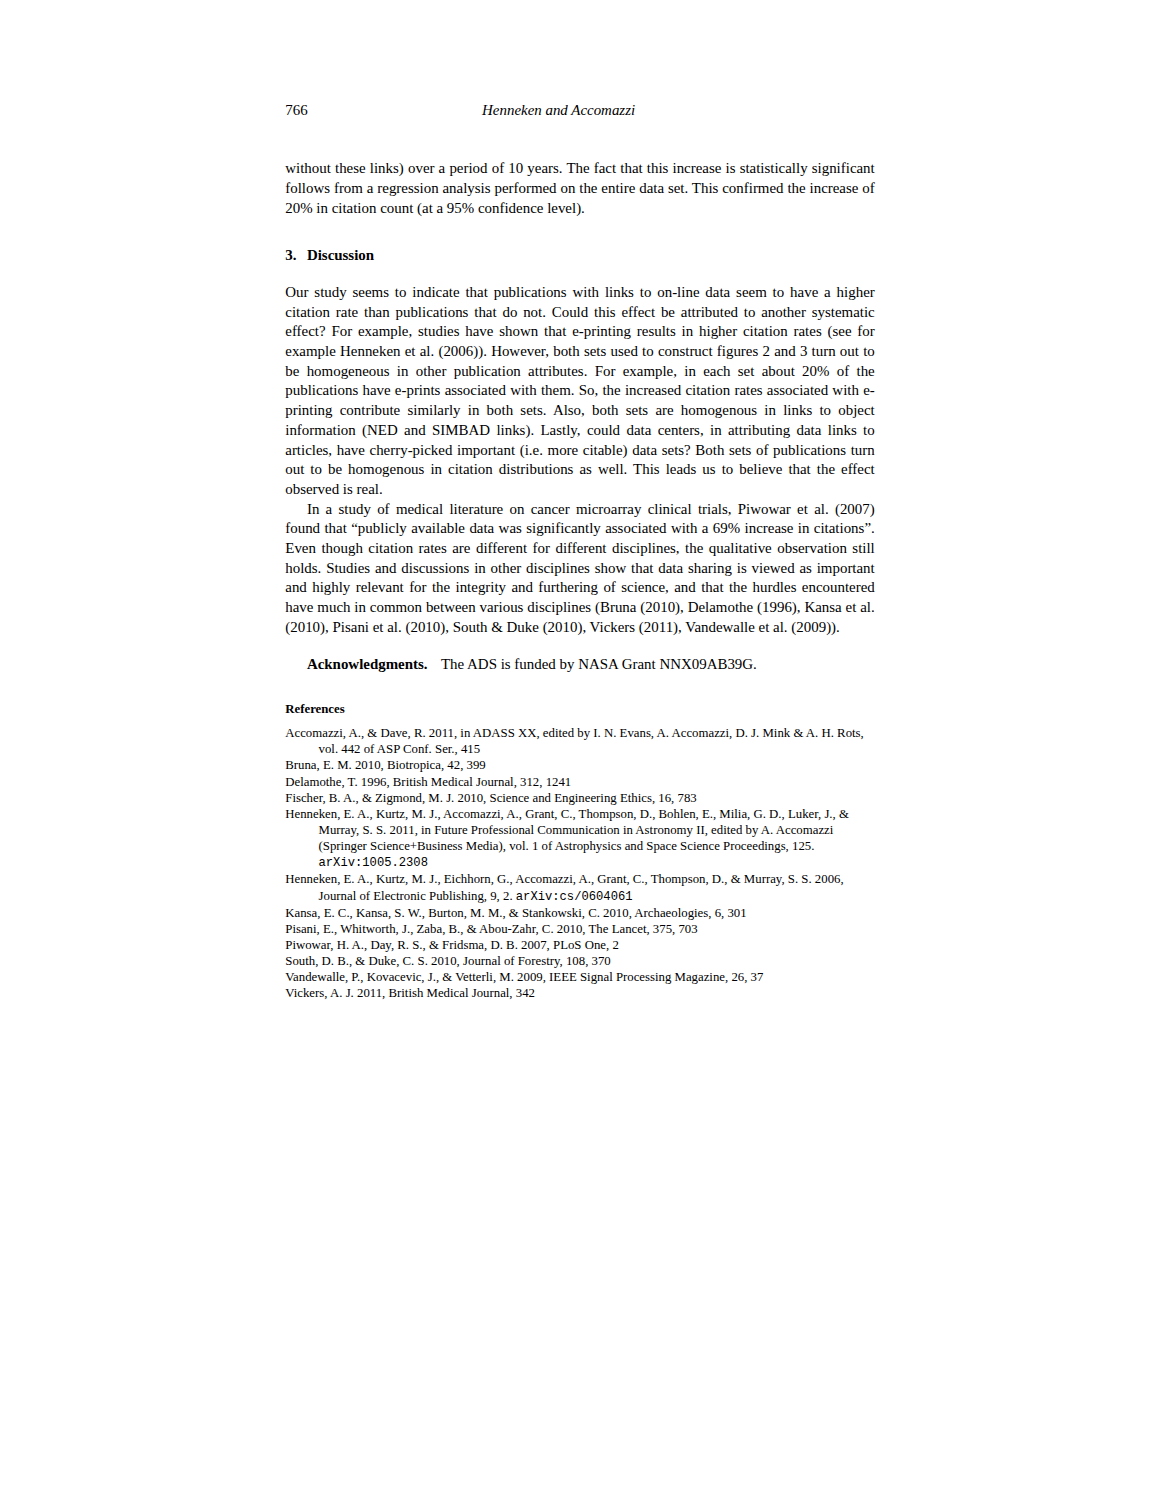766 Henneken and Accomazzi
without these links) over a period of 10 years. The fact that this increase is statistically significant follows from a regression analysis performed on the entire data set. This confirmed the increase of 20% in citation count (at a 95% confidence level).
3. Discussion
Our study seems to indicate that publications with links to on-line data seem to have a higher citation rate than publications that do not. Could this effect be attributed to another systematic effect? For example, studies have shown that e-printing results in higher citation rates (see for example Henneken et al. (2006)). However, both sets used to construct figures 2 and 3 turn out to be homogeneous in other publication attributes. For example, in each set about 20% of the publications have e-prints associated with them. So, the increased citation rates associated with e-printing contribute similarly in both sets. Also, both sets are homogenous in links to object information (NED and SIMBAD links). Lastly, could data centers, in attributing data links to articles, have cherry-picked important (i.e. more citable) data sets? Both sets of publications turn out to be homogenous in citation distributions as well. This leads us to believe that the effect observed is real.
In a study of medical literature on cancer microarray clinical trials, Piwowar et al. (2007) found that “publicly available data was significantly associated with a 69% increase in citations”. Even though citation rates are different for different disciplines, the qualitative observation still holds. Studies and discussions in other disciplines show that data sharing is viewed as important and highly relevant for the integrity and furthering of science, and that the hurdles encountered have much in common between various disciplines (Bruna (2010), Delamothe (1996), Kansa et al. (2010), Pisani et al. (2010), South & Duke (2010), Vickers (2011), Vandewalle et al. (2009)).
Acknowledgments. The ADS is funded by NASA Grant NNX09AB39G.
References
Accomazzi, A., & Dave, R. 2011, in ADASS XX, edited by I. N. Evans, A. Accomazzi, D. J. Mink & A. H. Rots, vol. 442 of ASP Conf. Ser., 415
Bruna, E. M. 2010, Biotropica, 42, 399
Delamothe, T. 1996, British Medical Journal, 312, 1241
Fischer, B. A., & Zigmond, M. J. 2010, Science and Engineering Ethics, 16, 783
Henneken, E. A., Kurtz, M. J., Accomazzi, A., Grant, C., Thompson, D., Bohlen, E., Milia, G. D., Luker, J., & Murray, S. S. 2011, in Future Professional Communication in Astronomy II, edited by A. Accomazzi (Springer Science+Business Media), vol. 1 of Astrophysics and Space Science Proceedings, 125. arXiv:1005.2308
Henneken, E. A., Kurtz, M. J., Eichhorn, G., Accomazzi, A., Grant, C., Thompson, D., & Murray, S. S. 2006, Journal of Electronic Publishing, 9, 2. arXiv:cs/0604061
Kansa, E. C., Kansa, S. W., Burton, M. M., & Stankowski, C. 2010, Archaeologies, 6, 301
Pisani, E., Whitworth, J., Zaba, B., & Abou-Zahr, C. 2010, The Lancet, 375, 703
Piwowar, H. A., Day, R. S., & Fridsma, D. B. 2007, PLoS One, 2
South, D. B., & Duke, C. S. 2010, Journal of Forestry, 108, 370
Vandewalle, P., Kovacevic, J., & Vetterli, M. 2009, IEEE Signal Processing Magazine, 26, 37
Vickers, A. J. 2011, British Medical Journal, 342